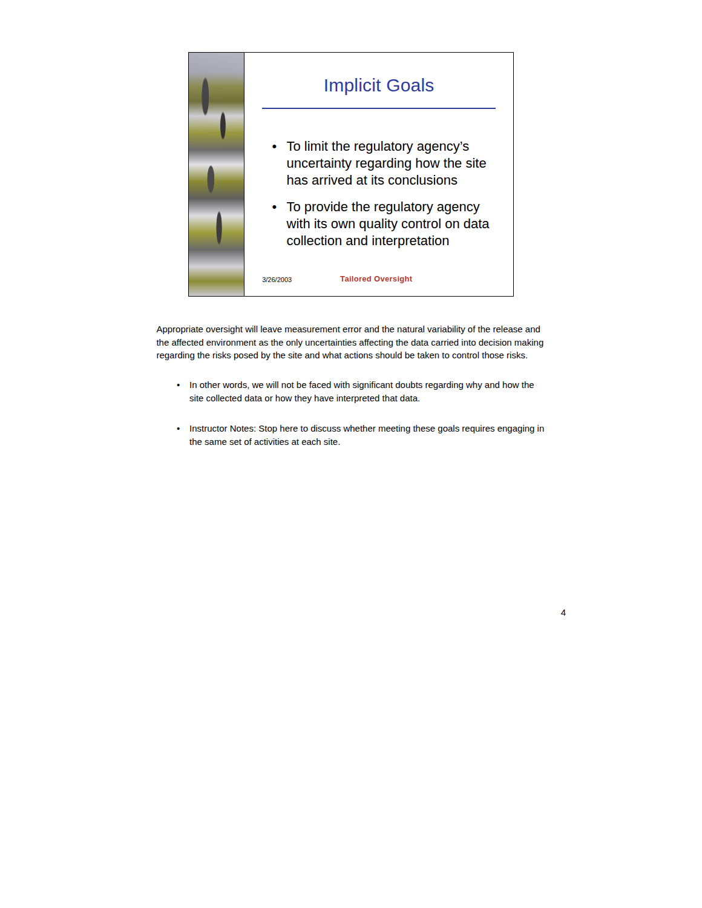Implicit Goals
To limit the regulatory agency’s uncertainty regarding how the site has arrived at its conclusions
To provide the regulatory agency with its own quality control on data collection and interpretation
3/26/2003 Tailored Oversight
Appropriate oversight will leave measurement error and the natural variability of the release and the affected environment as the only uncertainties affecting the data carried into decision making regarding the risks posed by the site and what actions should be taken to control those risks.
In other words, we will not be faced with significant doubts regarding why and how the site collected data or how they have interpreted that data.
Instructor Notes: Stop here to discuss whether meeting these goals requires engaging in the same set of activities at each site.
4